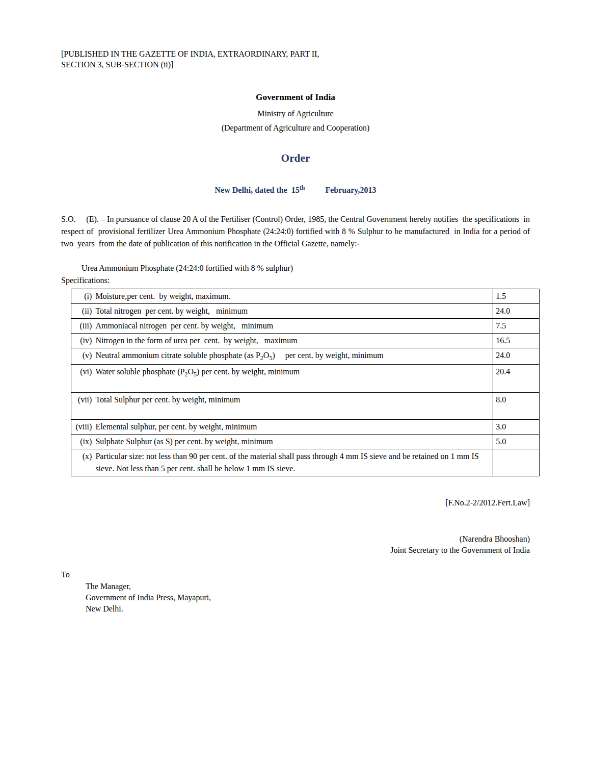[PUBLISHED IN THE GAZETTE OF INDIA, EXTRAORDINARY, PART II,
SECTION 3, SUB-SECTION (ii)]
Government of India
Ministry of Agriculture
(Department of Agriculture and Cooperation)
Order
New Delhi, dated the 15th February,2013
S.O. (E). – In pursuance of clause 20 A of the Fertiliser (Control) Order, 1985, the Central Government hereby notifies the specifications in respect of provisional fertilizer Urea Ammonium Phosphate (24:24:0) fortified with 8 % Sulphur to be manufactured in India for a period of two years from the date of publication of this notification in the Official Gazette, namely:-
Urea Ammonium Phosphate (24:24:0 fortified with 8 % sulphur)
Specifications:
| (i) | Moisture,per cent. by weight, maximum. | 1.5 |
| (ii) | Total nitrogen per cent. by weight, minimum | 24.0 |
| (iii) | Ammoniacal nitrogen per cent. by weight, minimum | 7.5 |
| (iv) | Nitrogen in the form of urea per cent. by weight, maximum | 16.5 |
| (v) | Neutral ammonium citrate soluble phosphate (as P 2 O 5 ) per cent. by weight, minimum | 24.0 |
| (vi) | Water soluble phosphate (P 2 O 5 ) per cent. by weight, minimum | 20.4 |
| (vii) | Total Sulphur per cent. by weight, minimum | 8.0 |
| (viii) | Elemental sulphur, per cent. by weight, minimum | 3.0 |
| (ix) | Sulphate Sulphur (as S) per cent. by weight, minimum | 5.0 |
| (x) | Particular size: not less than 90 per cent. of the material shall pass through 4 mm IS sieve and be retained on 1 mm IS sieve. Not less than 5 per cent. shall be below 1 mm IS sieve. | |
[F.No.2-2/2012.Fert.Law]
(Narendra Bhooshan)
Joint Secretary to the Government of India
To
The Manager,
Government of India Press, Mayapuri,
New Delhi.